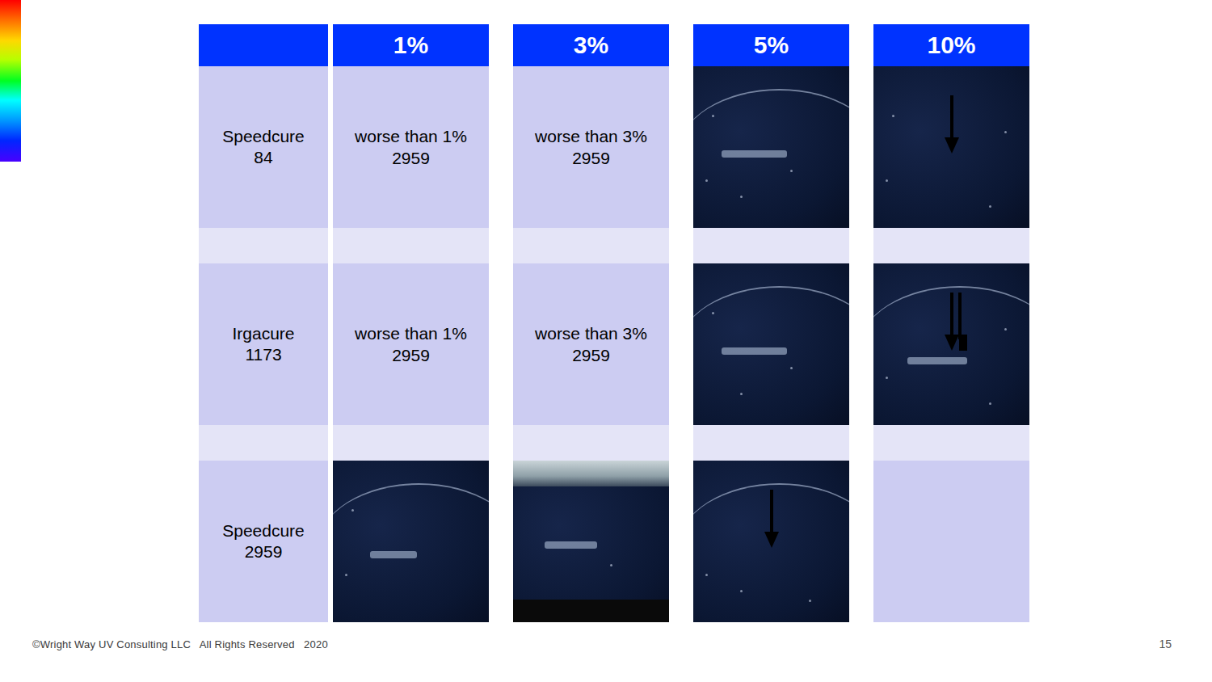| | 1% | | 3% | | 5% | | 10% |
| --- | --- | --- | --- | --- | --- | --- | --- |
| Speedcure 84 | worse than 1% 2959 | | worse than 3% 2959 | | | | |
| Irgacure 1173 | worse than 1% 2959 | | worse than 3% 2959 | | | | |
| Speedcure 2959 | | | | | | | |
©Wright Way UV Consulting LLC All Rights Reserved 2020
15